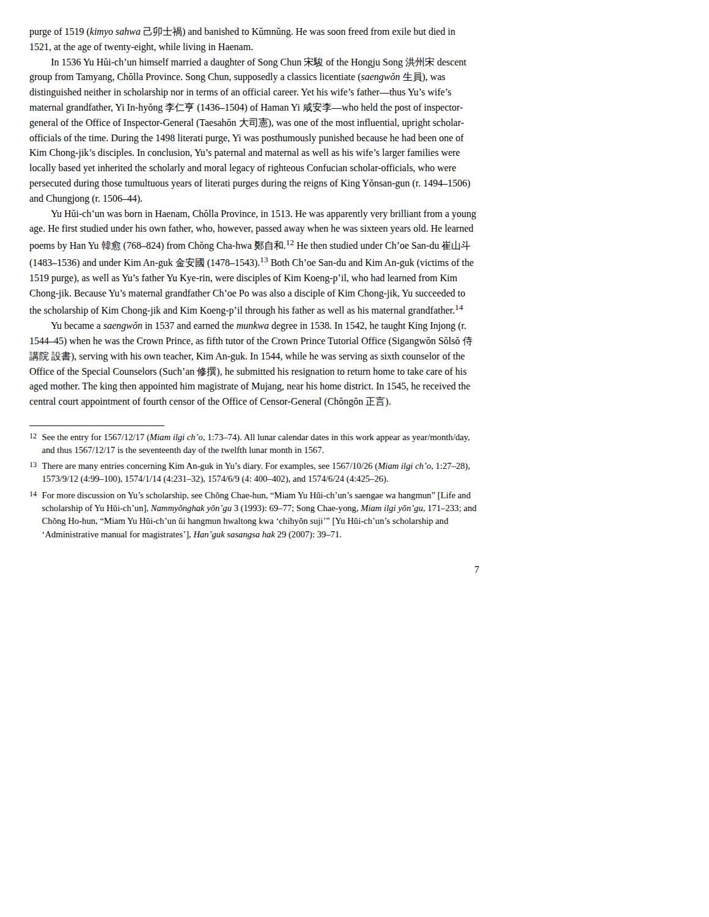purge of 1519 (kimyo sahwa 己卯士禍) and banished to Kŭmnŭng. He was soon freed from exile but died in 1521, at the age of twenty-eight, while living in Haenam.
In 1536 Yu Hŭi-ch’un himself married a daughter of Song Chun 宋駿 of the Hongju Song 洪州宋 descent group from Tamyang, Chŏlla Province. Song Chun, supposedly a classics licentiate (saengwŏn 生員), was distinguished neither in scholarship nor in terms of an official career. Yet his wife’s father—thus Yu’s wife’s maternal grandfather, Yi In-hyŏng 李仁亨 (1436–1504) of Haman Yi 咸安李—who held the post of inspector-general of the Office of Inspector-General (Taesahŏn 大司憲), was one of the most influential, upright scholar-officials of the time. During the 1498 literati purge, Yi was posthumously punished because he had been one of Kim Chong-jik’s disciples. In conclusion, Yu’s paternal and maternal as well as his wife’s larger families were locally based yet inherited the scholarly and moral legacy of righteous Confucian scholar-officials, who were persecuted during those tumultuous years of literati purges during the reigns of King Yŏnsan-gun (r. 1494–1506) and Chungjong (r. 1506–44).
Yu Hŭi-ch’un was born in Haenam, Chŏlla Province, in 1513. He was apparently very brilliant from a young age. He first studied under his own father, who, however, passed away when he was sixteen years old. He learned poems by Han Yu 韓愈 (768–824) from Chŏng Cha-hwa 鄭自和.12 He then studied under Ch’oe San-du 崔山斗 (1483–1536) and under Kim An-guk 金安國 (1478–1543).13 Both Ch’oe San-du and Kim An-guk (victims of the 1519 purge), as well as Yu’s father Yu Kye-rin, were disciples of Kim Koeng-p’il, who had learned from Kim Chong-jik. Because Yu’s maternal grandfather Ch’oe Po was also a disciple of Kim Chong-jik, Yu succeeded to the scholarship of Kim Chong-jik and Kim Koeng-p’il through his father as well as his maternal grandfather.14
Yu became a saengwŏn in 1537 and earned the munkwa degree in 1538. In 1542, he taught King Injong (r. 1544–45) when he was the Crown Prince, as fifth tutor of the Crown Prince Tutorial Office (Sigangwŏn Sŏlsŏ 侍講院 設書), serving with his own teacher, Kim An-guk. In 1544, while he was serving as sixth counselor of the Office of the Special Counselors (Such’an 修撰), he submitted his resignation to return home to take care of his aged mother. The king then appointed him magistrate of Mujang, near his home district. In 1545, he received the central court appointment of fourth censor of the Office of Censor-General (Chŏngŏn 正言).
12 See the entry for 1567/12/17 (Miam ilgi ch’o, 1:73–74). All lunar calendar dates in this work appear as year/month/day, and thus 1567/12/17 is the seventeenth day of the twelfth lunar month in 1567.
13 There are many entries concerning Kim An-guk in Yu’s diary. For examples, see 1567/10/26 (Miam ilgi ch’o, 1:27–28), 1573/9/12 (4:99–100), 1574/1/14 (4:231–32), 1574/6/9 (4: 400–402), and 1574/6/24 (4:425–26).
14 For more discussion on Yu’s scholarship, see Chŏng Chae-hun, “Miam Yu Hŭi-ch’un’s saengae wa hangmun” [Life and scholarship of Yu Hŭi-ch’un], Nammyŏnghak yŏn’gu 3 (1993): 69–77; Song Chae-yong, Miam ilgi yŏn’gu, 171–233; and Chŏng Ho-hun, “Miam Yu Hŭi-ch’un ŭi hangmun hwaltong kwa ‘chihyŏn suji’” [Yu Hŭi-ch’un’s scholarship and ‘Administrative manual for magistrates’], Han’guk sasangsa hak 29 (2007): 39–71.
7